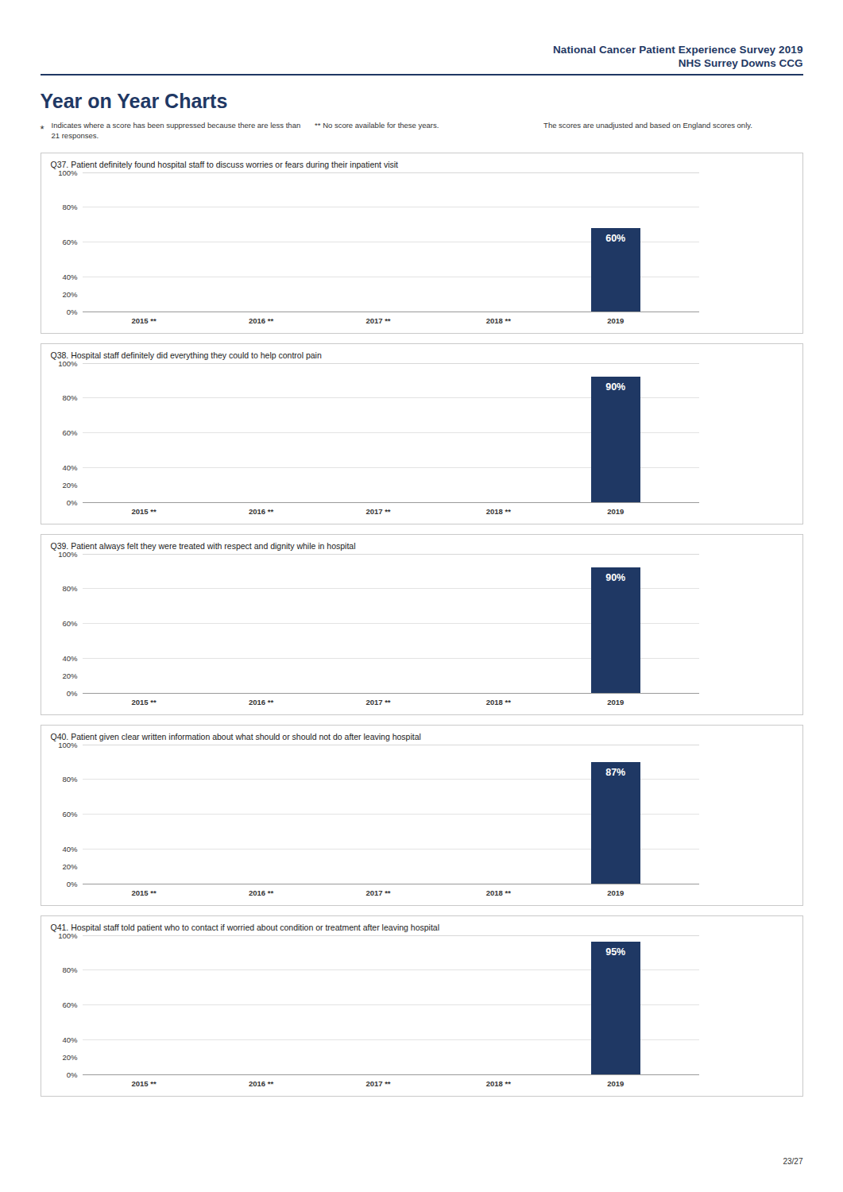National Cancer Patient Experience Survey 2019
NHS Surrey Downs CCG
Year on Year Charts
* Indicates where a score has been suppressed because there are less than 21 responses.
** No score available for these years.
The scores are unadjusted and based on England scores only.
Q37. Patient definitely found hospital staff to discuss worries or fears during their inpatient visit
100%
80%
60%
40%
20%
0%
60%
2015 **
2016 **
2017 **
2018 **
2019
Q38. Hospital staff definitely did everything they could to help control pain
100%
80%
60%
40%
20%
0%
90%
2015 **
2016 **
2017 **
2018 **
2019
Q39. Patient always felt they were treated with respect and dignity while in hospital
100%
80%
60%
40%
20%
0%
90%
2015 **
2016 **
2017 **
2018 **
2019
Q40. Patient given clear written information about what should or should not do after leaving hospital
100%
80%
60%
40%
20%
0%
87%
2015 **
2016 **
2017 **
2018 **
2019
Q41. Hospital staff told patient who to contact if worried about condition or treatment after leaving hospital
100%
80%
60%
40%
20%
0%
95%
2015 **
2016 **
2017 **
2018 **
2019
23/27